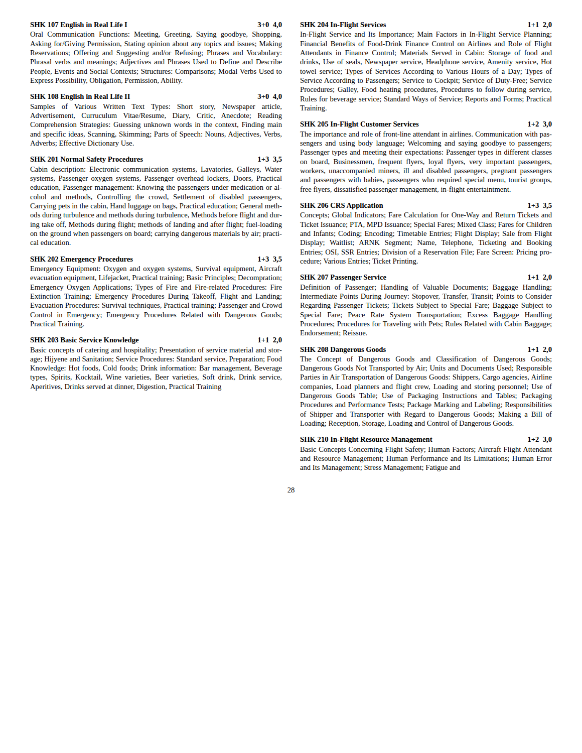SHK 107 English in Real Life I 3+0 4,0
Oral Communication Functions: Meeting, Greeting, Saying goodbye, Shopping, Asking for/Giving Permission, Stating opinion about any topics and issues; Making Reservations; Offering and Suggesting and/or Refusing; Phrases and Vocabulary: Phrasal verbs and meanings; Adjectives and Phrases Used to Define and Describe People, Events and Social Contexts; Structures: Comparisons; Modal Verbs Used to Express Possibility, Obligation, Permission, Ability.
SHK 108 English in Real Life II 3+0 4,0
Samples of Various Written Text Types: Short story, Newspaper article, Advertisement, Curruculum Vitae/Resume, Diary, Critic, Anecdote; Reading Comprehension Strategies: Guessing unknown words in the context, Finding main and specific ideas, Scanning, Skimming; Parts of Speech: Nouns, Adjectives, Verbs, Adverbs; Effective Dictionary Use.
SHK 201 Normal Safety Procedures 1+3 3,5
Cabin description: Electronic communication systems, Lavatories, Galleys, Water systems, Passenger oxygen systems, Passenger overhead lockers, Doors, Practical education, Passenger management: Knowing the passengers under medication or alcohol and methods, Controlling the crowd, Settlement of disabled passengers, Carrying pets in the cabin, Hand luggage on bags, Practical education; General methods during turbulence and methods during turbulence, Methods before flight and during take off, Methods during flight; methods of landing and after flight; fuel-loading on the ground when passengers on board; carrying dangerous materials by air; practical education.
SHK 202 Emergency Procedures 1+3 3,5
Emergency Equipment: Oxygen and oxygen systems, Survival equipment, Aircraft evacuation equipment, Lifejacket, Practical training; Basic Principles; Decompration; Emergency Oxygen Applications; Types of Fire and Fire-related Procedures: Fire Extinction Training; Emergency Procedures During Takeoff, Flight and Landing; Evacuation Procedures: Survival techniques, Practical training; Passenger and Crowd Control in Emergency; Emergency Procedures Related with Dangerous Goods; Practical Training.
SHK 203 Basic Service Knowledge 1+1 2,0
Basic concepts of catering and hospitality; Presentation of service material and storage; Hijyene and Sanitation; Service Procedures: Standard service, Preparation; Food Knowledge: Hot foods, Cold foods; Drink information: Bar management, Beverage types, Spirits, Kocktail, Wine varieties, Beer varieties, Soft drink, Drink service, Aperitives, Drinks served at dinner, Digestion, Practical Training
SHK 204 In-Flight Services 1+1 2,0
In-Flight Service and Its Importance; Main Factors in In-Flight Service Planning; Financial Benefits of Food-Drink Finance Control on Airlines and Role of Flight Attendants in Finance Control; Materials Served in Cabin: Storage of food and drinks, Use of seals, Newspaper service, Headphone service, Amenity service, Hot towel service; Types of Services According to Various Hours of a Day; Types of Service According to Passengers; Service to Cockpit; Service of Duty-Free; Service Procedures; Galley, Food heating procedures, Procedures to follow during service, Rules for beverage service; Standard Ways of Service; Reports and Forms; Practical Training.
SHK 205 In-Flight Customer Services 1+2 3,0
The importance and role of front-line attendant in airlines. Communication with passengers and using body language; Welcoming and saying goodbye to passengers; Passenger types and meeting their expectations: Passenger types in different classes on board, Businessmen, frequent flyers, loyal flyers, very important passengers, workers, unaccompanied miners, ill and disabled passengers, pregnant passengers and passengers with babies, passengers who required special menu, tourist groups, free flyers, dissatisfied passenger management, in-flight entertaintment.
SHK 206 CRS Application 1+3 3,5
Concepts; Global Indicators; Fare Calculation for One-Way and Return Tickets and Ticket Issuance; PTA, MPD Issuance; Special Fares; Mixed Class; Fares for Children and Infants; Coding; Encoding; Timetable Entries; Flight Display; Sale from Flight Display; Waitlist; ARNK Segment; Name, Telephone, Ticketing and Booking Entries; OSI, SSR Entries; Division of a Reservation File; Fare Screen: Pricing procedure; Various Entries; Ticket Printing.
SHK 207 Passenger Service 1+1 2,0
Definition of Passenger; Handling of Valuable Documents; Baggage Handling; Intermediate Points During Journey: Stopover, Transfer, Transit; Points to Consider Regarding Passenger Tickets; Tickets Subject to Special Fare; Baggage Subject to Special Fare; Peace Rate System Transportation; Excess Baggage Handling Procedures; Procedures for Traveling with Pets; Rules Related with Cabin Baggage; Endorsement; Reissue.
SHK 208 Dangerous Goods 1+1 2,0
The Concept of Dangerous Goods and Classification of Dangerous Goods; Dangerous Goods Not Transported by Air; Units and Documents Used; Responsible Parties in Air Transportation of Dangerous Goods: Shippers, Cargo agencies, Airline companies, Load planners and flight crew, Loading and storing personnel; Use of Dangerous Goods Table; Use of Packaging Instructions and Tables; Packaging Procedures and Performance Tests; Package Marking and Labeling; Responsibilities of Shipper and Transporter with Regard to Dangerous Goods; Making a Bill of Loading; Reception, Storage, Loading and Control of Dangerous Goods.
SHK 210 In-Flight Resource Management 1+2 3,0
Basic Concepts Concerning Flight Safety; Human Factors; Aircraft Flight Attendant and Resource Management; Human Performance and Its Limitations; Human Error and Its Management; Stress Management; Fatigue and
28